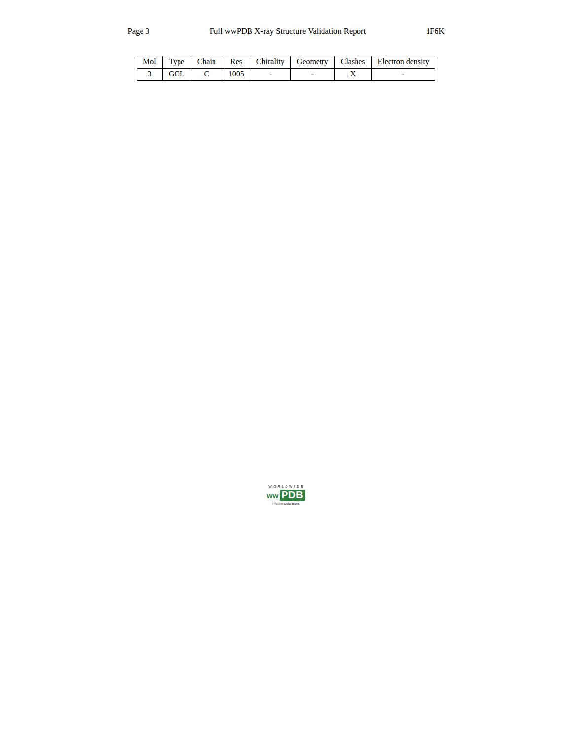Page 3
Full wwPDB X-ray Structure Validation Report
1F6K
| Mol | Type | Chain | Res | Chirality | Geometry | Clashes | Electron density |
| --- | --- | --- | --- | --- | --- | --- | --- |
| 3 | GOL | C | 1005 | - | - | X | - |
W O R L D W I D E
ww PDB
Protein Data Bank